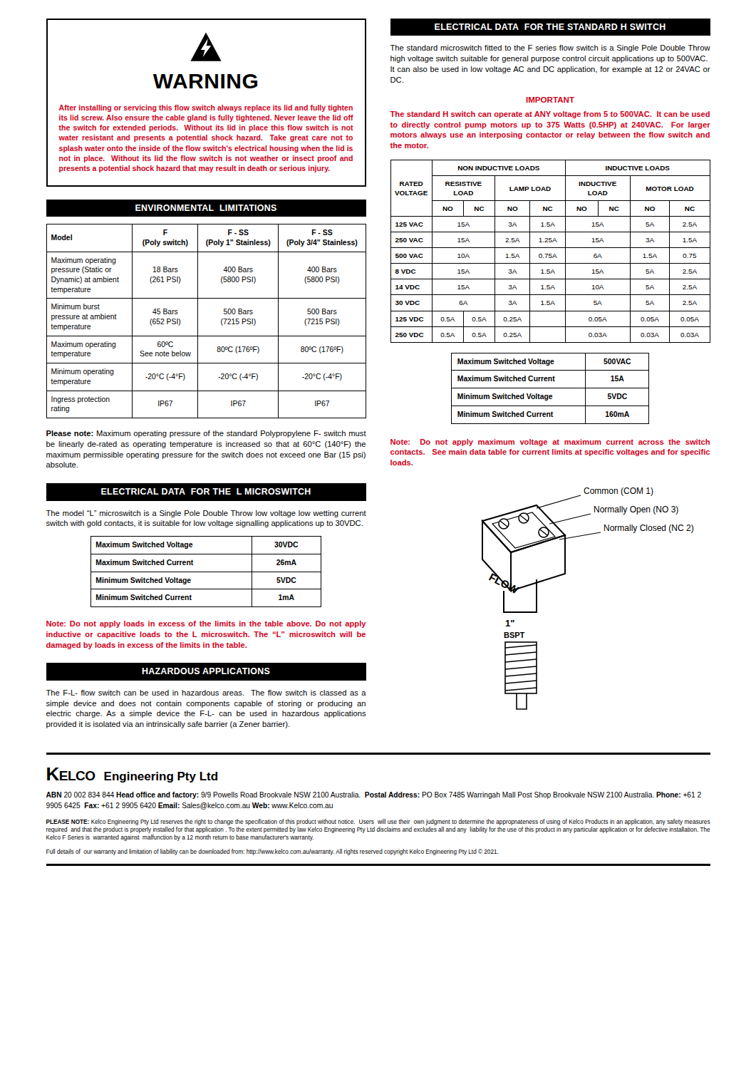WARNING
After installing or servicing this flow switch always replace its lid and fully tighten its lid screw. Also ensure the cable gland is fully tightened. Never leave the lid off the switch for extended periods. Without its lid in place this flow switch is not water resistant and presents a potential shock hazard. Take great care not to splash water onto the inside of the flow switch's electrical housing when the lid is not in place. Without its lid the flow switch is not weather or insect proof and presents a potential shock hazard that may result in death or serious injury.
ENVIRONMENTAL LIMITATIONS
| Model | F (Poly switch) | F - SS (Poly 1" Stainless) | F - SS (Poly 3/4" Stainless) |
| --- | --- | --- | --- |
| Maximum operating pressure (Static or Dynamic) at ambient temperature | 18 Bars (261 PSI) | 400 Bars (5800 PSI) | 400 Bars (5800 PSI) |
| Minimum burst pressure at ambient temperature | 45 Bars (652 PSI) | 500 Bars (7215 PSI) | 500 Bars (7215 PSI) |
| Maximum operating temperature | 60ºC See note below | 80ºC (176ºF) | 80ºC (176ºF) |
| Minimum operating temperature | -20°C (-4°F) | -20°C (-4°F) | -20°C (-4°F) |
| Ingress protection rating | IP67 | IP67 | IP67 |
Please note: Maximum operating pressure of the standard Polypropylene F- switch must be linearly de-rated as operating temperature is increased so that at 60°C (140°F) the maximum permissible operating pressure for the switch does not exceed one Bar (15 psi) absolute.
ELECTRICAL DATA FOR THE L MICROSWITCH
The model “L” microswitch is a Single Pole Double Throw low voltage low wetting current switch with gold contacts, it is suitable for low voltage signalling applications up to 30VDC.
| Maximum Switched Voltage | 30VDC |
| Maximum Switched Current | 26mA |
| Minimum Switched Voltage | 5VDC |
| Minimum Switched Current | 1mA |
Note: Do not apply loads in excess of the limits in the table above. Do not apply inductive or capacitive loads to the L microswitch. The “L” microswitch will be damaged by loads in excess of the limits in the table.
HAZARDOUS APPLICATIONS
The F-L- flow switch can be used in hazardous areas. The flow switch is classed as a simple device and does not contain components capable of storing or producing an electric charge. As a simple device the F-L- can be used in hazardous applications provided it is isolated via an intrinsically safe barrier (a Zener barrier).
ELECTRICAL DATA FOR THE STANDARD H SWITCH
The standard microswitch fitted to the F series flow switch is a Single Pole Double Throw high voltage switch suitable for general purpose control circuit applications up to 500VAC. It can also be used in low voltage AC and DC application, for example at 12 or 24VAC or DC.
IMPORTANT
The standard H switch can operate at ANY voltage from 5 to 500VAC. It can be used to directly control pump motors up to 375 Watts (0.5HP) at 240VAC. For larger motors always use an interposing contactor or relay between the flow switch and the motor.
| RATED VOLTAGE | NON INDUCTIVE LOADS | INDUCTIVE LOADS |
| --- | --- | --- |
| RESISTIVE LOAD | LAMP LOAD | INDUCTIVE LOAD | MOTOR LOAD |
| NO | NC | NO | NC | NO | NC | NO | NC |
| 125 VAC | 15A | 3A | 1.5A | 15A | 5A | 2.5A |
| 250 VAC | 15A | 2.5A | 1.25A | 15A | 3A | 1.5A |
| 500 VAC | 10A | 1.5A | 0.75A | 6A | 1.5A | 0.75 |
| 8 VDC | 15A | 3A | 1.5A | 15A | 5A | 2.5A |
| 14 VDC | 15A | 3A | 1.5A | 10A | 5A | 2.5A |
| 30 VDC | 6A | 3A | 1.5A | 5A | 5A | 2.5A |
| 125 VDC | 0.5A | 0.5A | 0.25A | | 0.05A | 0.05A | 0.05A |
| 250 VDC | 0.5A | 0.5A | 0.25A | | 0.03A | 0.03A | 0.03A |
| Maximum Switched Voltage | 500VAC |
| Maximum Switched Current | 15A |
| Minimum Switched Voltage | 5VDC |
| Minimum Switched Current | 160mA |
Note: Do not apply maximum voltage at maximum current across the switch contacts. See main data table for current limits at specific voltages and for specific loads.
Common (COM 1) Normally Open (NO 3) Normally Closed (NC 2) FLOW 1" BSPT
KELCO Engineering Pty Ltd
ABN 20 002 834 844 Head office and factory: 9/9 Powells Road Brookvale NSW 2100 Australia. Postal Address: PO Box 7485 Warringah Mall Post Shop Brookvale NSW 2100 Australia. Phone: +61 2 9905 6425 Fax: +61 2 9905 6420 Email: Sales@kelco.com.au Web: www.Kelco.com.au
PLEASE NOTE: Kelco Engineering Pty Ltd reserves the right to change the specification of this product without notice. Users will use their own judgment to determine the appropnateness of using of Kelco Products in an application, any safety measures required and that the product is properly installed for that application . To the extent permitted by law Kelco Engineering Pty Ltd disclaims and excludes all and any liability for the use of this product in any particular application or for defective installation. The Kelco F Series is warranted against malfunction by a 12 month return to base manufacturer's warranty.
Full details of our warranty and limitation of liability can be downloaded from: http://www.kelco.com.au/warranty. All rights reserved copyright Kelco Engineering Pty Ltd © 2021.